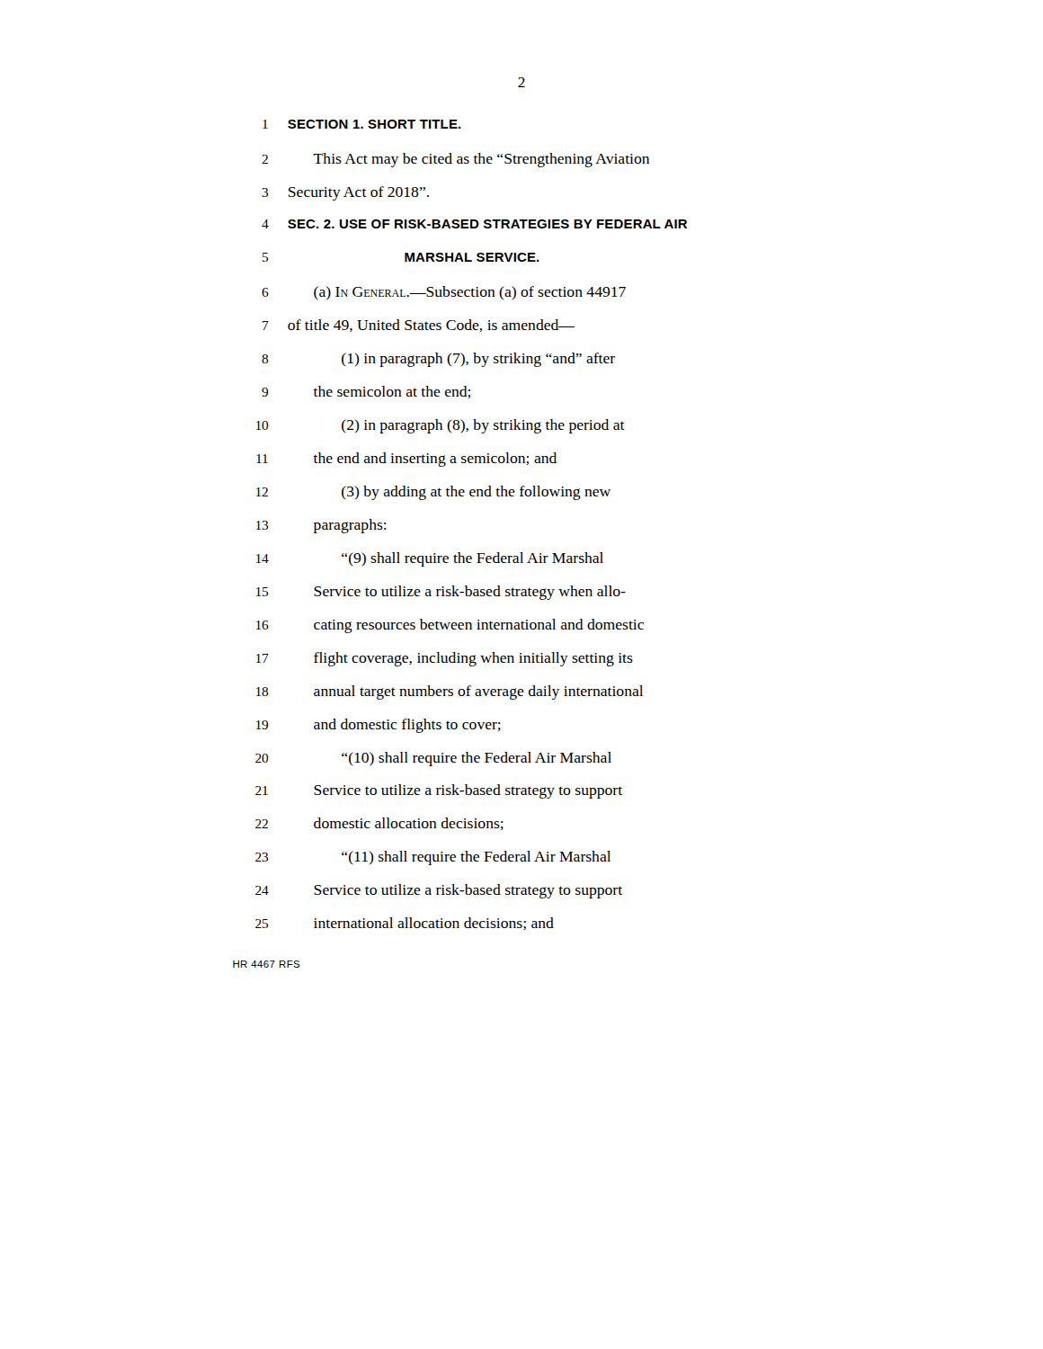2
1
SECTION 1. SHORT TITLE.
2
This Act may be cited as the “Strengthening Aviation
3
Security Act of 2018”.
4
SEC. 2. USE OF RISK-BASED STRATEGIES BY FEDERAL AIR
5
MARSHAL SERVICE.
6
(a) In General.—Subsection (a) of section 44917
7
of title 49, United States Code, is amended—
8
(1) in paragraph (7), by striking “and” after
9
the semicolon at the end;
10
(2) in paragraph (8), by striking the period at
11
the end and inserting a semicolon; and
12
(3) by adding at the end the following new
13
paragraphs:
14
“(9) shall require the Federal Air Marshal
15
Service to utilize a risk-based strategy when allo-
16
cating resources between international and domestic
17
flight coverage, including when initially setting its
18
annual target numbers of average daily international
19
and domestic flights to cover;
20
“(10) shall require the Federal Air Marshal
21
Service to utilize a risk-based strategy to support
22
domestic allocation decisions;
23
“(11) shall require the Federal Air Marshal
24
Service to utilize a risk-based strategy to support
25
international allocation decisions; and
HR 4467 RFS